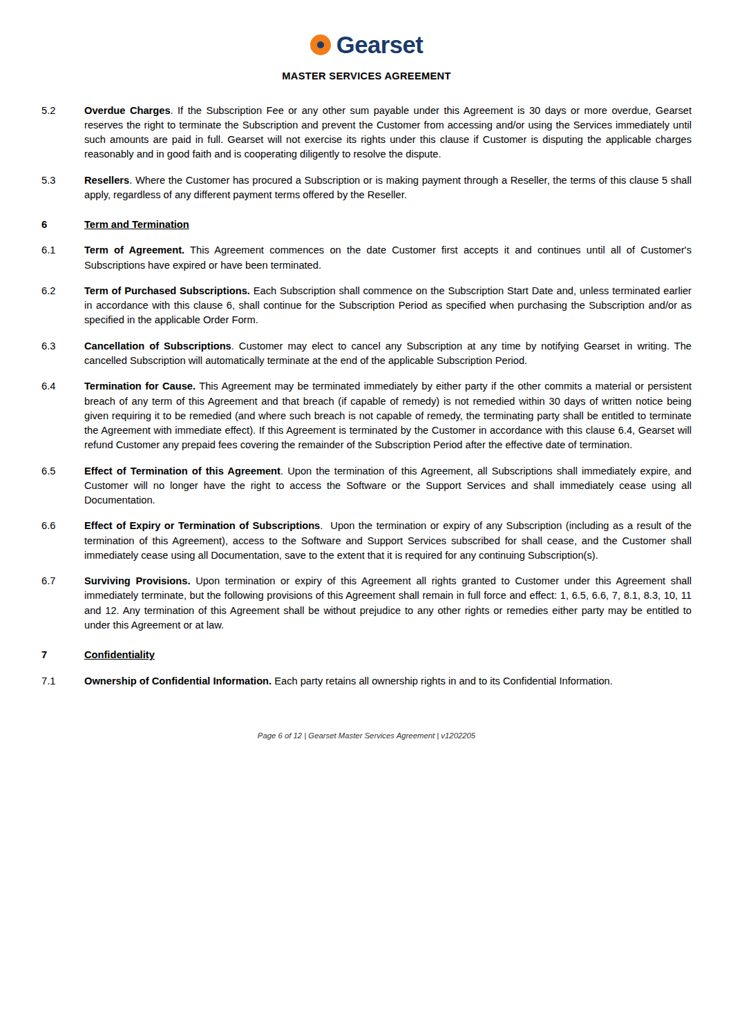Gearset
MASTER SERVICES AGREEMENT
5.2
Overdue Charges. If the Subscription Fee or any other sum payable under this Agreement is 30 days or more overdue, Gearset reserves the right to terminate the Subscription and prevent the Customer from accessing and/or using the Services immediately until such amounts are paid in full. Gearset will not exercise its rights under this clause if Customer is disputing the applicable charges reasonably and in good faith and is cooperating diligently to resolve the dispute.
5.3
Resellers. Where the Customer has procured a Subscription or is making payment through a Reseller, the terms of this clause 5 shall apply, regardless of any different payment terms offered by the Reseller.
6
Term and Termination
6.1
Term of Agreement. This Agreement commences on the date Customer first accepts it and continues until all of Customer's Subscriptions have expired or have been terminated.
6.2
Term of Purchased Subscriptions. Each Subscription shall commence on the Subscription Start Date and, unless terminated earlier in accordance with this clause 6, shall continue for the Subscription Period as specified when purchasing the Subscription and/or as specified in the applicable Order Form.
6.3
Cancellation of Subscriptions. Customer may elect to cancel any Subscription at any time by notifying Gearset in writing. The cancelled Subscription will automatically terminate at the end of the applicable Subscription Period.
6.4
Termination for Cause. This Agreement may be terminated immediately by either party if the other commits a material or persistent breach of any term of this Agreement and that breach (if capable of remedy) is not remedied within 30 days of written notice being given requiring it to be remedied (and where such breach is not capable of remedy, the terminating party shall be entitled to terminate the Agreement with immediate effect). If this Agreement is terminated by the Customer in accordance with this clause 6.4, Gearset will refund Customer any prepaid fees covering the remainder of the Subscription Period after the effective date of termination.
6.5
Effect of Termination of this Agreement. Upon the termination of this Agreement, all Subscriptions shall immediately expire, and Customer will no longer have the right to access the Software or the Support Services and shall immediately cease using all Documentation.
6.6
Effect of Expiry or Termination of Subscriptions. Upon the termination or expiry of any Subscription (including as a result of the termination of this Agreement), access to the Software and Support Services subscribed for shall cease, and the Customer shall immediately cease using all Documentation, save to the extent that it is required for any continuing Subscription(s).
6.7
Surviving Provisions. Upon termination or expiry of this Agreement all rights granted to Customer under this Agreement shall immediately terminate, but the following provisions of this Agreement shall remain in full force and effect: 1, 6.5, 6.6, 7, 8.1, 8.3, 10, 11 and 12. Any termination of this Agreement shall be without prejudice to any other rights or remedies either party may be entitled to under this Agreement or at law.
7
Confidentiality
7.1
Ownership of Confidential Information. Each party retains all ownership rights in and to its Confidential Information.
Page 6 of 12 | Gearset Master Services Agreement | v1202205